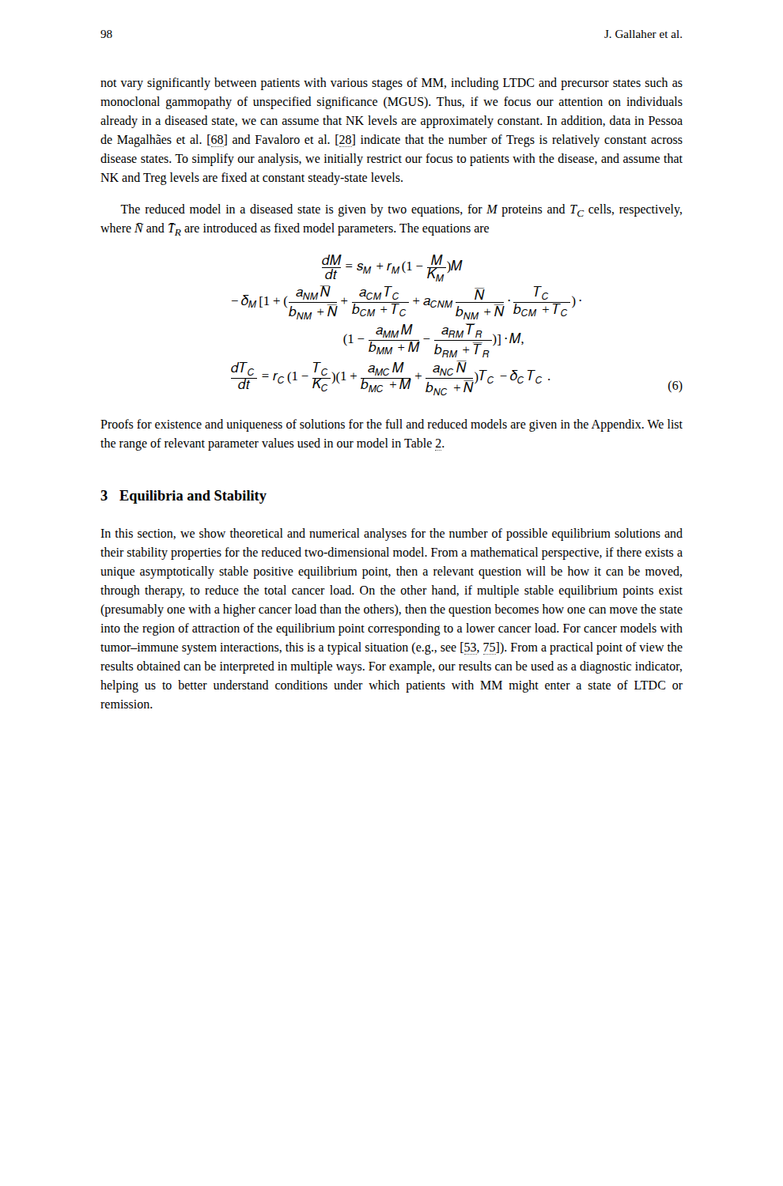98 J. Gallaher et al.
not vary significantly between patients with various stages of MM, including LTDC and precursor states such as monoclonal gammopathy of unspecified significance (MGUS). Thus, if we focus our attention on individuals already in a diseased state, we can assume that NK levels are approximately constant. In addition, data in Pessoa de Magalhães et al. [68] and Favaloro et al. [28] indicate that the number of Tregs is relatively constant across disease states. To simplify our analysis, we initially restrict our focus to patients with the disease, and assume that NK and Treg levels are fixed at constant steady-state levels.
The reduced model in a diseased state is given by two equations, for M proteins and TC cells, respectively, where N̄ and T̄R are introduced as fixed model parameters. The equations are
dMdt = sM + rM ( 1− MKM ) M
− δM [ 1 + ( aNMN― bNM+N― + aCMTC bCM+TC + aCNM N― bNM+N― ⋅ TC bCM+TC ) ⋅
( 1 − aMMM bMM+M − aRMT―R bRM+T―R ) ] ⋅ M ,
dTCdt = rC ( 1− TCKC ) ( 1 + aMCM bMC+M + aNCN― bNC+N― ) TC − δC TC .
(6)
Proofs for existence and uniqueness of solutions for the full and reduced models are given in the Appendix. We list the range of relevant parameter values used in our model in Table 2.
3 Equilibria and Stability
In this section, we show theoretical and numerical analyses for the number of possible equilibrium solutions and their stability properties for the reduced two-dimensional model. From a mathematical perspective, if there exists a unique asymptotically stable positive equilibrium point, then a relevant question will be how it can be moved, through therapy, to reduce the total cancer load. On the other hand, if multiple stable equilibrium points exist (presumably one with a higher cancer load than the others), then the question becomes how one can move the state into the region of attraction of the equilibrium point corresponding to a lower cancer load. For cancer models with tumor–immune system interactions, this is a typical situation (e.g., see [53, 75]). From a practical point of view the results obtained can be interpreted in multiple ways. For example, our results can be used as a diagnostic indicator, helping us to better understand conditions under which patients with MM might enter a state of LTDC or remission.